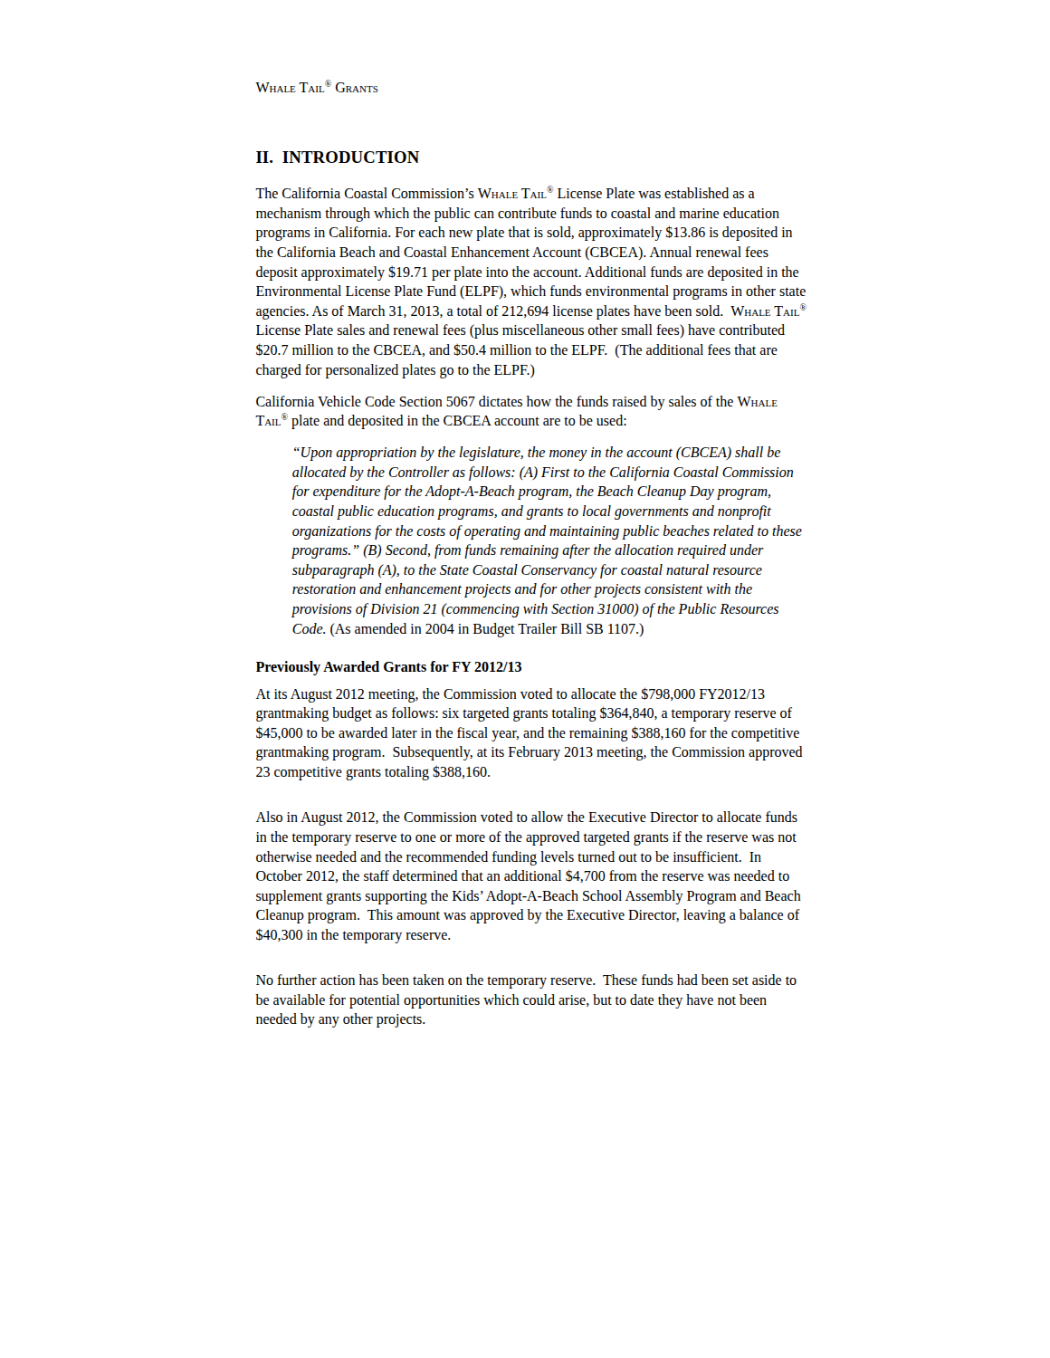Whale Tail® Grants
II. INTRODUCTION
The California Coastal Commission’s Whale Tail® License Plate was established as a mechanism through which the public can contribute funds to coastal and marine education programs in California. For each new plate that is sold, approximately $13.86 is deposited in the California Beach and Coastal Enhancement Account (CBCEA). Annual renewal fees deposit approximately $19.71 per plate into the account. Additional funds are deposited in the Environmental License Plate Fund (ELPF), which funds environmental programs in other state agencies. As of March 31, 2013, a total of 212,694 license plates have been sold. Whale Tail® License Plate sales and renewal fees (plus miscellaneous other small fees) have contributed $20.7 million to the CBCEA, and $50.4 million to the ELPF. (The additional fees that are charged for personalized plates go to the ELPF.)
California Vehicle Code Section 5067 dictates how the funds raised by sales of the Whale Tail® plate and deposited in the CBCEA account are to be used:
“Upon appropriation by the legislature, the money in the account (CBCEA) shall be allocated by the Controller as follows: (A) First to the California Coastal Commission for expenditure for the Adopt-A-Beach program, the Beach Cleanup Day program, coastal public education programs, and grants to local governments and nonprofit organizations for the costs of operating and maintaining public beaches related to these programs.” (B) Second, from funds remaining after the allocation required under subparagraph (A), to the State Coastal Conservancy for coastal natural resource restoration and enhancement projects and for other projects consistent with the provisions of Division 21 (commencing with Section 31000) of the Public Resources Code. (As amended in 2004 in Budget Trailer Bill SB 1107.)
Previously Awarded Grants for FY 2012/13
At its August 2012 meeting, the Commission voted to allocate the $798,000 FY2012/13 grantmaking budget as follows: six targeted grants totaling $364,840, a temporary reserve of $45,000 to be awarded later in the fiscal year, and the remaining $388,160 for the competitive grantmaking program. Subsequently, at its February 2013 meeting, the Commission approved 23 competitive grants totaling $388,160.
Also in August 2012, the Commission voted to allow the Executive Director to allocate funds in the temporary reserve to one or more of the approved targeted grants if the reserve was not otherwise needed and the recommended funding levels turned out to be insufficient. In October 2012, the staff determined that an additional $4,700 from the reserve was needed to supplement grants supporting the Kids’ Adopt-A-Beach School Assembly Program and Beach Cleanup program. This amount was approved by the Executive Director, leaving a balance of $40,300 in the temporary reserve.
No further action has been taken on the temporary reserve. These funds had been set aside to be available for potential opportunities which could arise, but to date they have not been needed by any other projects.